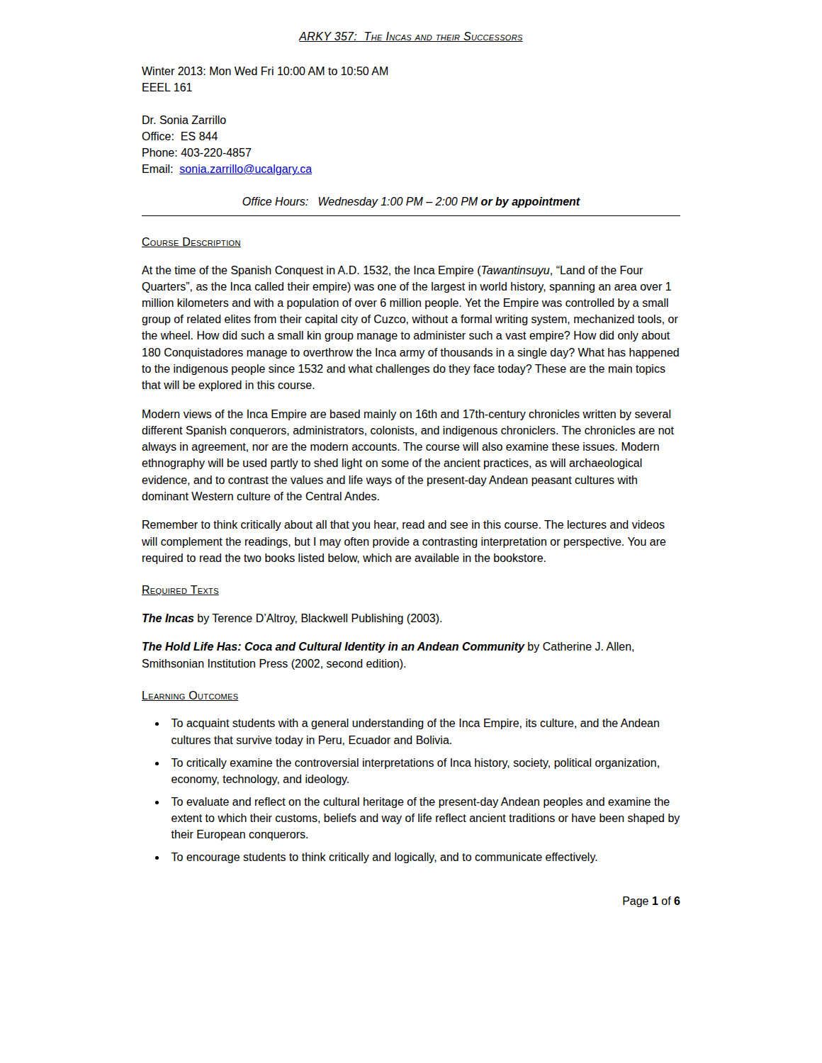ARKY 357: The Incas and their Successors
Winter 2013: Mon Wed Fri 10:00 AM to 10:50 AM
EEEL 161
Dr. Sonia Zarrillo
Office: ES 844
Phone: 403-220-4857
Email: sonia.zarrillo@ucalgary.ca
Office Hours: Wednesday 1:00 PM – 2:00 PM or by appointment
Course Description
At the time of the Spanish Conquest in A.D. 1532, the Inca Empire (Tawantinsuyu, “Land of the Four Quarters”, as the Inca called their empire) was one of the largest in world history, spanning an area over 1 million kilometers and with a population of over 6 million people. Yet the Empire was controlled by a small group of related elites from their capital city of Cuzco, without a formal writing system, mechanized tools, or the wheel. How did such a small kin group manage to administer such a vast empire? How did only about 180 Conquistadores manage to overthrow the Inca army of thousands in a single day? What has happened to the indigenous people since 1532 and what challenges do they face today? These are the main topics that will be explored in this course.
Modern views of the Inca Empire are based mainly on 16th and 17th-century chronicles written by several different Spanish conquerors, administrators, colonists, and indigenous chroniclers. The chronicles are not always in agreement, nor are the modern accounts. The course will also examine these issues. Modern ethnography will be used partly to shed light on some of the ancient practices, as will archaeological evidence, and to contrast the values and life ways of the present-day Andean peasant cultures with dominant Western culture of the Central Andes.
Remember to think critically about all that you hear, read and see in this course. The lectures and videos will complement the readings, but I may often provide a contrasting interpretation or perspective. You are required to read the two books listed below, which are available in the bookstore.
Required Texts
The Incas by Terence D’Altroy, Blackwell Publishing (2003).
The Hold Life Has: Coca and Cultural Identity in an Andean Community by Catherine J. Allen, Smithsonian Institution Press (2002, second edition).
Learning Outcomes
To acquaint students with a general understanding of the Inca Empire, its culture, and the Andean cultures that survive today in Peru, Ecuador and Bolivia.
To critically examine the controversial interpretations of Inca history, society, political organization, economy, technology, and ideology.
To evaluate and reflect on the cultural heritage of the present-day Andean peoples and examine the extent to which their customs, beliefs and way of life reflect ancient traditions or have been shaped by their European conquerors.
To encourage students to think critically and logically, and to communicate effectively.
Page 1 of 6